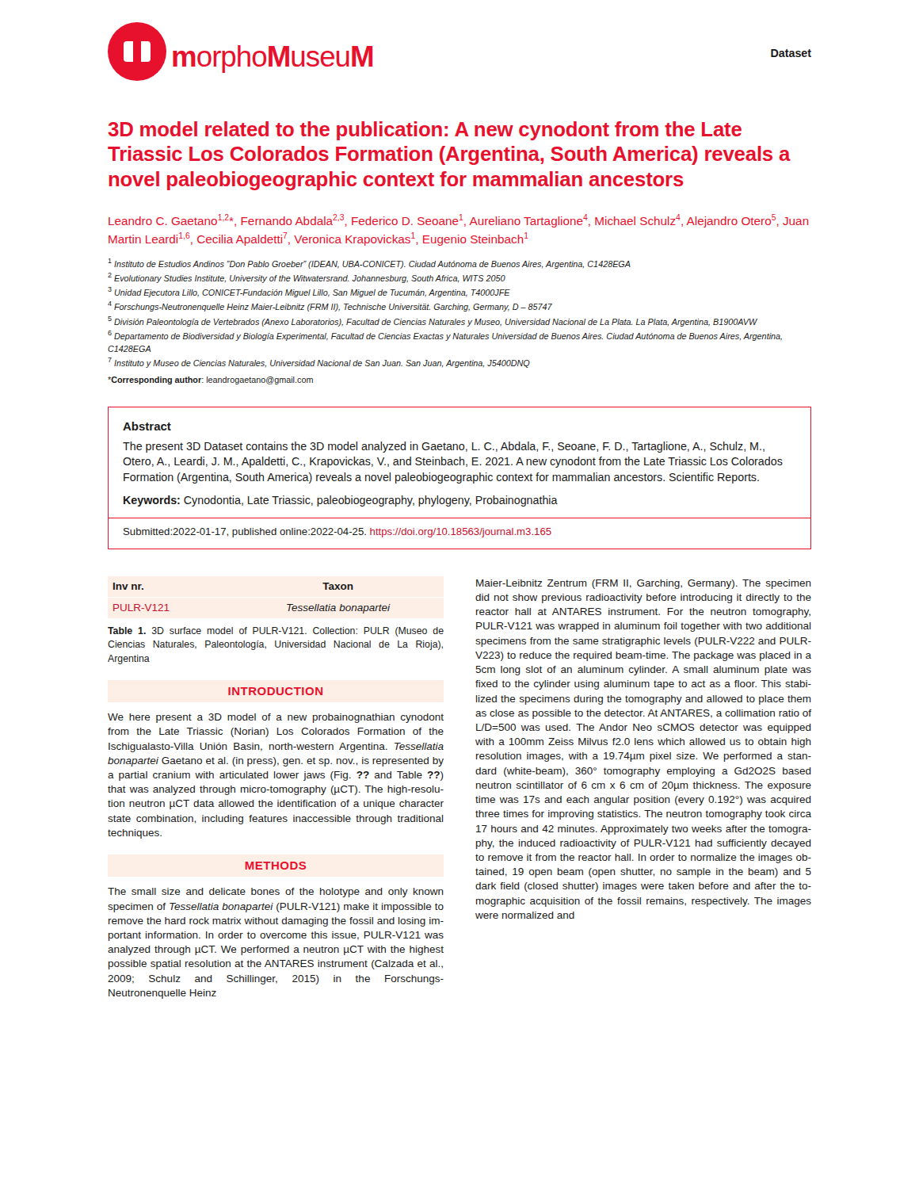morphoMuseuM
Dataset
3D model related to the publication: A new cynodont from the Late Triassic Los Colorados Formation (Argentina, South America) reveals a novel paleobiogeographic context for mammalian ancestors
Leandro C. Gaetano1,2*, Fernando Abdala2,3, Federico D. Seoane1, Aureliano Tartaglione4, Michael Schulz4, Alejandro Otero5, Juan Martin Leardi1,6, Cecilia Apaldetti7, Veronica Krapovickas1, Eugenio Steinbach1
1 Instituto de Estudios Andinos ”Don Pablo Groeber” (IDEAN, UBA-CONICET). Ciudad Autónoma de Buenos Aires, Argentina, C1428EGA
2 Evolutionary Studies Institute, University of the Witwatersrand. Johannesburg, South Africa, WITS 2050
3 Unidad Ejecutora Lillo, CONICET-Fundación Miguel Lillo, San Miguel de Tucumán, Argentina, T4000JFE
4 Forschungs-Neutronenquelle Heinz Maier-Leibnitz (FRM II), Technische Universität. Garching, Germany, D – 85747
5 División Paleontología de Vertebrados (Anexo Laboratorios), Facultad de Ciencias Naturales y Museo, Universidad Nacional de La Plata. La Plata, Argentina, B1900AVW
6 Departamento de Biodiversidad y Biología Experimental, Facultad de Ciencias Exactas y Naturales Universidad de Buenos Aires. Ciudad Autónoma de Buenos Aires, Argentina, C1428EGA
7 Instituto y Museo de Ciencias Naturales, Universidad Nacional de San Juan. San Juan, Argentina, J5400DNQ
*Corresponding author: leandrogaetano@gmail.com
Abstract
The present 3D Dataset contains the 3D model analyzed in Gaetano, L. C., Abdala, F., Seoane, F. D., Tartaglione, A., Schulz, M., Otero, A., Leardi, J. M., Apaldetti, C., Krapovickas, V., and Steinbach, E. 2021. A new cynodont from the Late Triassic Los Colorados Formation (Argentina, South America) reveals a novel paleobiogeographic context for mammalian ancestors. Scientific Reports.
Keywords: Cynodontia, Late Triassic, paleobiogeography, phylogeny, Probainognathia
Submitted:2022-01-17, published online:2022-04-25. https://doi.org/10.18563/journal.m3.165
| Inv nr. | Taxon |
| --- | --- |
| PULR-V121 | Tessellatia bonapartei |
Table 1. 3D surface model of PULR-V121. Collection: PULR (Museo de Ciencias Naturales, Paleontología, Universidad Nacional de La Rioja), Argentina
INTRODUCTION
We here present a 3D model of a new probainognathian cynodont from the Late Triassic (Norian) Los Colorados Formation of the Ischigualasto-Villa Unión Basin, north-western Argentina. Tessellatia bonapartei Gaetano et al. (in press), gen. et sp. nov., is represented by a partial cranium with articulated lower jaws (Fig. ?? and Table ??) that was analyzed through micro-tomography (µCT). The high-resolution neutron µCT data allowed the identification of a unique character state combination, including features inaccessible through traditional techniques.
METHODS
The small size and delicate bones of the holotype and only known specimen of Tessellatia bonapartei (PULR-V121) make it impossible to remove the hard rock matrix without damaging the fossil and losing important information. In order to overcome this issue, PULR-V121 was analyzed through µCT. We performed a neutron µCT with the highest possible spatial resolution at the ANTARES instrument (Calzada et al., 2009; Schulz and Schillinger, 2015) in the Forschungs-Neutronenquelle Heinz
Maier-Leibnitz Zentrum (FRM II, Garching, Germany). The specimen did not show previous radioactivity before introducing it directly to the reactor hall at ANTARES instrument. For the neutron tomography, PULR-V121 was wrapped in aluminum foil together with two additional specimens from the same stratigraphic levels (PULR-V222 and PULR-V223) to reduce the required beam-time. The package was placed in a 5cm long slot of an aluminum cylinder. A small aluminum plate was fixed to the cylinder using aluminum tape to act as a floor. This stabilized the specimens during the tomography and allowed to place them as close as possible to the detector. At ANTARES, a collimation ratio of L/D=500 was used. The Andor Neo sCMOS detector was equipped with a 100mm Zeiss Milvus f2.0 lens which allowed us to obtain high resolution images, with a 19.74µm pixel size. We performed a standard (white-beam), 360° tomography employing a Gd2O2S based neutron scintillator of 6 cm x 6 cm of 20µm thickness. The exposure time was 17s and each angular position (every 0.192°) was acquired three times for improving statistics. The neutron tomography took circa 17 hours and 42 minutes. Approximately two weeks after the tomography, the induced radioactivity of PULR-V121 had sufficiently decayed to remove it from the reactor hall. In order to normalize the images obtained, 19 open beam (open shutter, no sample in the beam) and 5 dark field (closed shutter) images were taken before and after the tomographic acquisition of the fossil remains, respectively. The images were normalized and